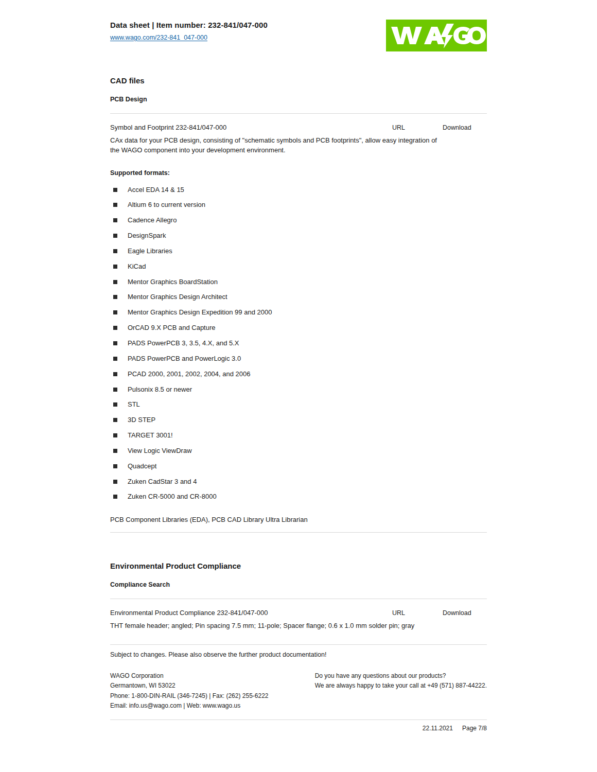Data sheet | Item number: 232-841/047-000
www.wago.com/232-841_047-000
CAD files
PCB Design
Symbol and Footprint 232-841/047-000
URL
Download
CAx data for your PCB design, consisting of "schematic symbols and PCB footprints", allow easy integration of the WAGO component into your development environment.
Supported formats:
Accel EDA 14 & 15
Altium 6 to current version
Cadence Allegro
DesignSpark
Eagle Libraries
KiCad
Mentor Graphics BoardStation
Mentor Graphics Design Architect
Mentor Graphics Design Expedition 99 and 2000
OrCAD 9.X PCB and Capture
PADS PowerPCB 3, 3.5, 4.X, and 5.X
PADS PowerPCB and PowerLogic 3.0
PCAD 2000, 2001, 2002, 2004, and 2006
Pulsonix 8.5 or newer
STL
3D STEP
TARGET 3001!
View Logic ViewDraw
Quadcept
Zuken CadStar 3 and 4
Zuken CR-5000 and CR-8000
PCB Component Libraries (EDA), PCB CAD Library Ultra Librarian
Environmental Product Compliance
Compliance Search
Environmental Product Compliance 232-841/047-000
URL
Download
THT female header; angled; Pin spacing 7.5 mm; 11-pole; Spacer flange; 0.6 x 1.0 mm solder pin; gray
Subject to changes. Please also observe the further product documentation!
WAGO Corporation
Germantown, WI 53022
Phone: 1-800-DIN-RAIL (346-7245) | Fax: (262) 255-6222
Email: info.us@wago.com | Web: www.wago.us
Do you have any questions about our products?
We are always happy to take your call at +49 (571) 887-44222.
22.11.2021 Page 7/8